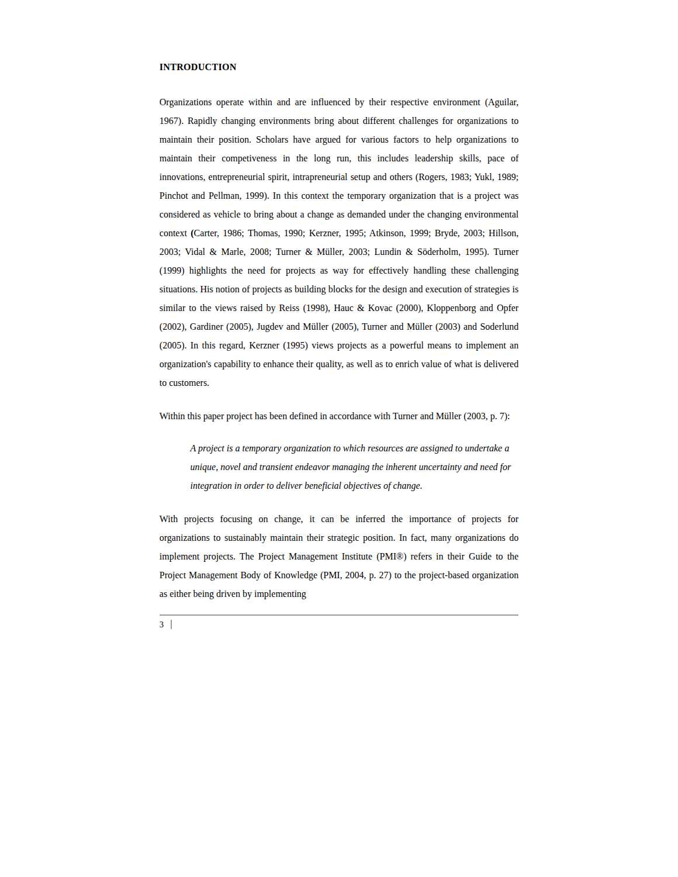INTRODUCTION
Organizations operate within and are influenced by their respective environment (Aguilar, 1967). Rapidly changing environments bring about different challenges for organizations to maintain their position. Scholars have argued for various factors to help organizations to maintain their competiveness in the long run, this includes leadership skills, pace of innovations, entrepreneurial spirit, intrapreneurial setup and others (Rogers, 1983; Yukl, 1989; Pinchot and Pellman, 1999). In this context the temporary organization that is a project was considered as vehicle to bring about a change as demanded under the changing environmental context (Carter, 1986; Thomas, 1990; Kerzner, 1995; Atkinson, 1999; Bryde, 2003; Hillson, 2003; Vidal & Marle, 2008; Turner & Müller, 2003; Lundin & Söderholm, 1995). Turner (1999) highlights the need for projects as way for effectively handling these challenging situations. His notion of projects as building blocks for the design and execution of strategies is similar to the views raised by Reiss (1998), Hauc & Kovac (2000), Kloppenborg and Opfer (2002), Gardiner (2005), Jugdev and Müller (2005), Turner and Müller (2003) and Soderlund (2005). In this regard, Kerzner (1995) views projects as a powerful means to implement an organization's capability to enhance their quality, as well as to enrich value of what is delivered to customers.
Within this paper project has been defined in accordance with Turner and Müller (2003, p. 7):
A project is a temporary organization to which resources are assigned to undertake a unique, novel and transient endeavor managing the inherent uncertainty and need for integration in order to deliver beneficial objectives of change.
With projects focusing on change, it can be inferred the importance of projects for organizations to sustainably maintain their strategic position. In fact, many organizations do implement projects. The Project Management Institute (PMI®) refers in their Guide to the Project Management Body of Knowledge (PMI, 2004, p. 27) to the project-based organization as either being driven by implementing
3